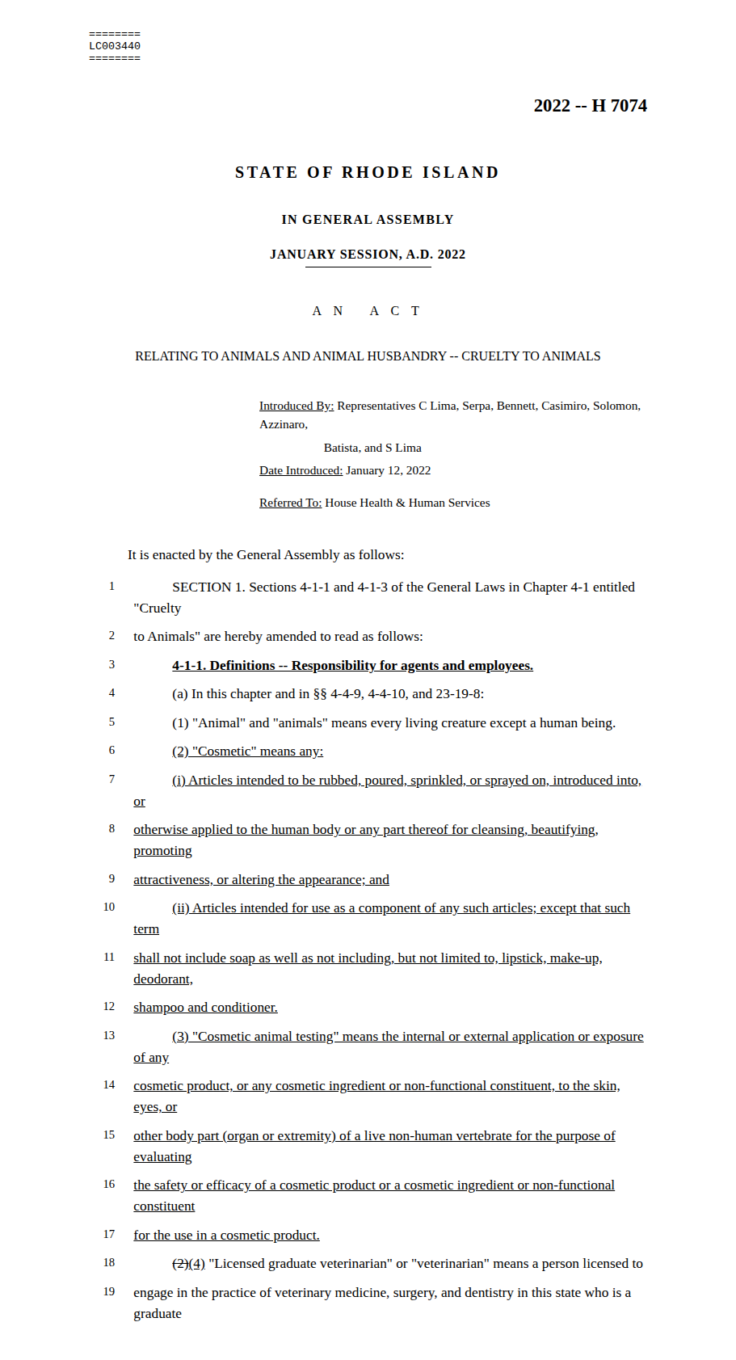========
LC003440
========
2022 -- H 7074
STATE OF RHODE ISLAND
IN GENERAL ASSEMBLY
JANUARY SESSION, A.D. 2022
A N A C T
RELATING TO ANIMALS AND ANIMAL HUSBANDRY -- CRUELTY TO ANIMALS
Introduced By: Representatives C Lima, Serpa, Bennett, Casimiro, Solomon, Azzinaro,
Batista, and S Lima
Date Introduced: January 12, 2022
Referred To: House Health & Human Services
It is enacted by the General Assembly as follows:
SECTION 1. Sections 4-1-1 and 4-1-3 of the General Laws in Chapter 4-1 entitled "Cruelty
to Animals" are hereby amended to read as follows:
4-1-1. Definitions -- Responsibility for agents and employees.
(a) In this chapter and in §§ 4-4-9, 4-4-10, and 23-19-8:
(1) "Animal" and "animals" means every living creature except a human being.
(2) "Cosmetic" means any:
(i) Articles intended to be rubbed, poured, sprinkled, or sprayed on, introduced into, or
otherwise applied to the human body or any part thereof for cleansing, beautifying, promoting
attractiveness, or altering the appearance; and
(ii) Articles intended for use as a component of any such articles; except that such term
shall not include soap as well as not including, but not limited to, lipstick, make-up, deodorant,
shampoo and conditioner.
(3) "Cosmetic animal testing" means the internal or external application or exposure of any
cosmetic product, or any cosmetic ingredient or non-functional constituent, to the skin, eyes, or
other body part (organ or extremity) of a live non-human vertebrate for the purpose of evaluating
the safety or efficacy of a cosmetic product or a cosmetic ingredient or non-functional constituent
for the use in a cosmetic product.
(2)(4) "Licensed graduate veterinarian" or "veterinarian" means a person licensed to
engage in the practice of veterinary medicine, surgery, and dentistry in this state who is a graduate